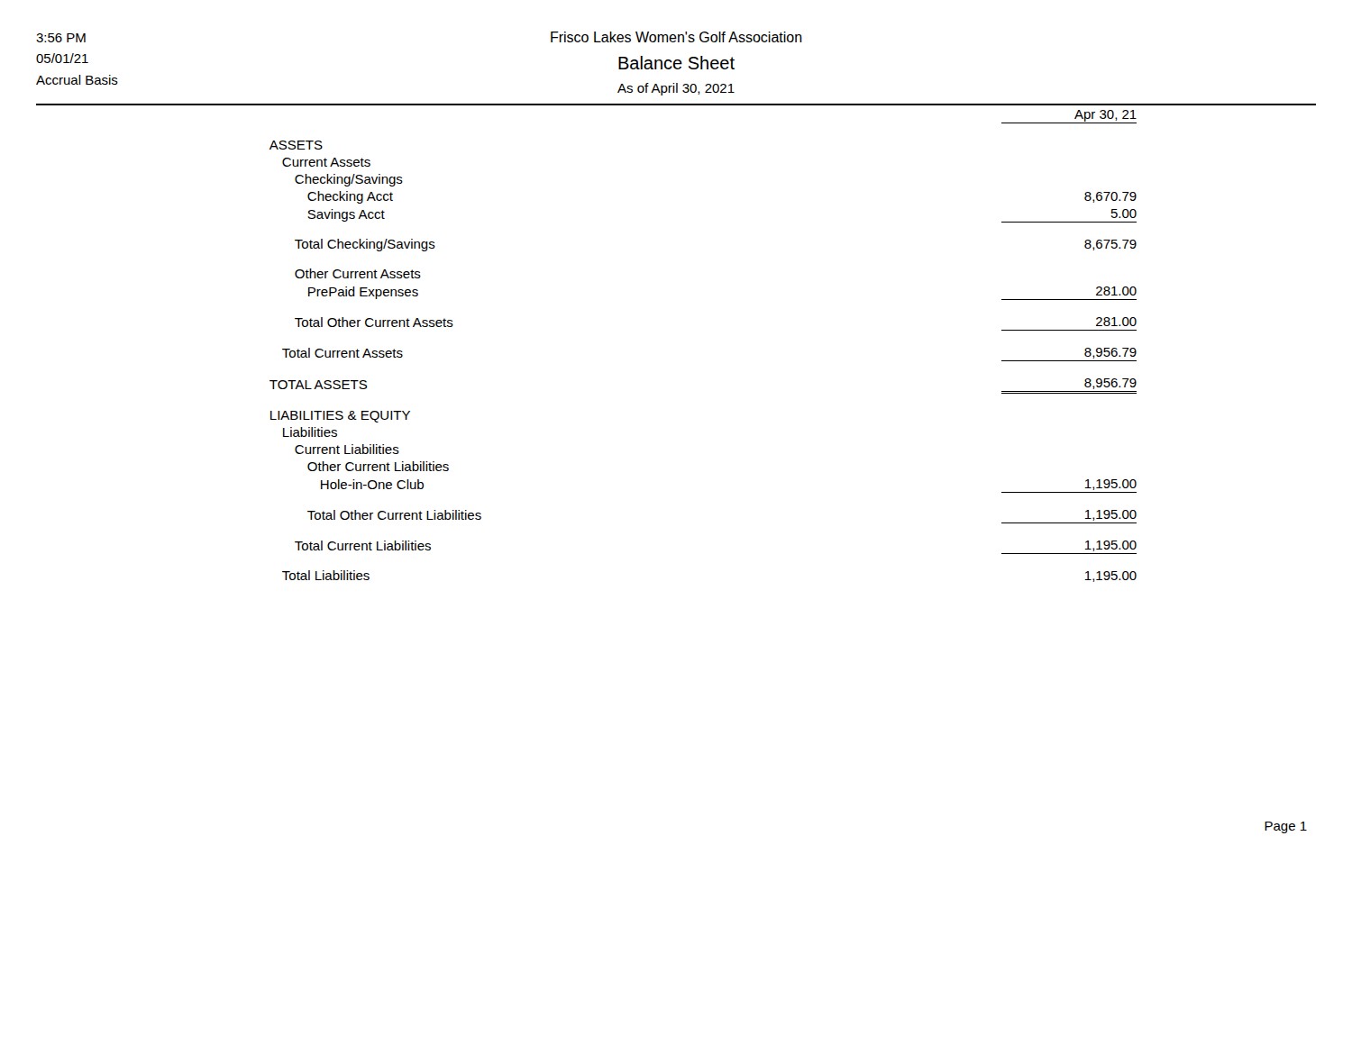3:56 PM
05/01/21
Accrual Basis
Frisco Lakes Women's Golf Association
Balance Sheet
As of April 30, 2021
| | | Apr 30, 21 |
| | ASSETS | |
| | Current Assets | |
| | Checking/Savings | |
| | Checking Acct | 8,670.79 |
| | Savings Acct | 5.00 |
| | Total Checking/Savings | 8,675.79 |
| | Other Current Assets | |
| | PrePaid Expenses | 281.00 |
| | Total Other Current Assets | 281.00 |
| | Total Current Assets | 8,956.79 |
| | TOTAL ASSETS | 8,956.79 |
| | LIABILITIES & EQUITY | |
| | Liabilities | |
| | Current Liabilities | |
| | Other Current Liabilities | |
| | Hole-in-One Club | 1,195.00 |
| | Total Other Current Liabilities | 1,195.00 |
| | Total Current Liabilities | 1,195.00 |
| | Total Liabilities | 1,195.00 |
Page 1